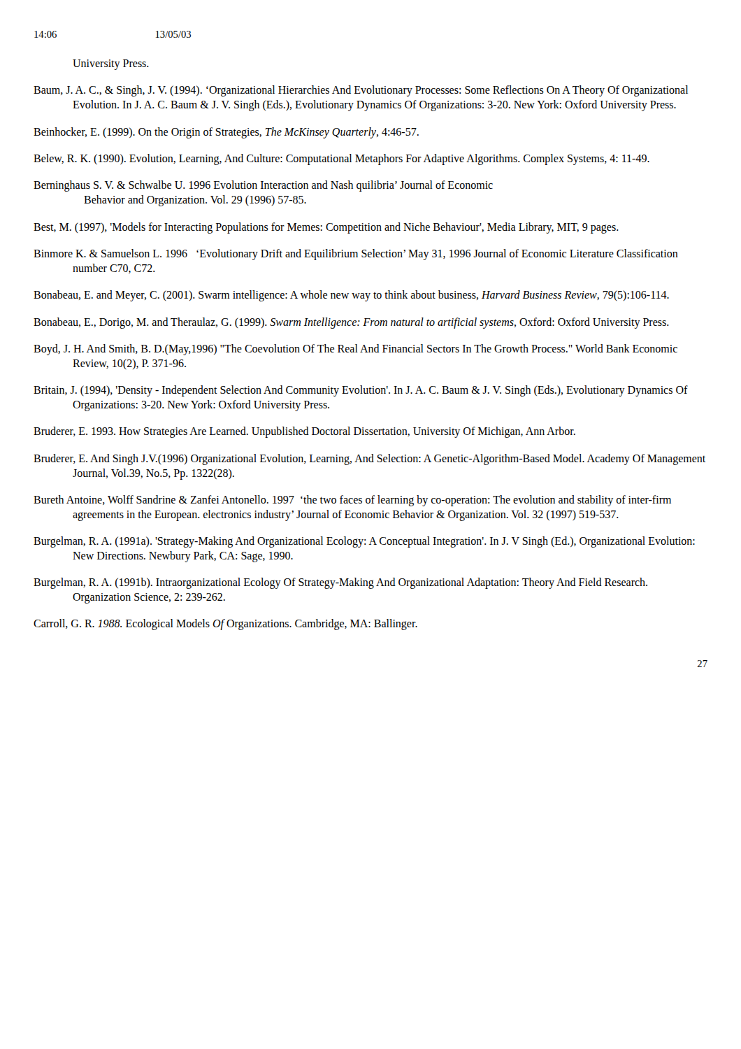14:06
13/05/03
University Press.
Baum, J. A. C., & Singh, J. V. (1994). ‘Organizational Hierarchies And Evolutionary Processes: Some Reflections On A Theory Of Organizational Evolution. In J. A. C. Baum & J. V. Singh (Eds.), Evolutionary Dynamics Of Organizations: 3-20. New York: Oxford University Press.
Beinhocker, E. (1999). On the Origin of Strategies, The McKinsey Quarterly, 4:46-57.
Belew, R. K. (1990). Evolution, Learning, And Culture: Computational Metaphors For Adaptive Algorithms. Complex Systems, 4: 11-49.
Berninghaus S. V. & Schwalbe U. 1996 Evolution Interaction and Nash quilibria’ Journal of Economic
Behavior and Organization. Vol. 29 (1996) 57-85.
Best, M. (1997), 'Models for Interacting Populations for Memes: Competition and Niche Behaviour', Media Library, MIT, 9 pages.
Binmore K. & Samuelson L. 1996 ‘Evolutionary Drift and Equilibrium Selection’ May 31, 1996 Journal of Economic Literature Classification number C70, C72.
Bonabeau, E. and Meyer, C. (2001). Swarm intelligence: A whole new way to think about business, Harvard Business Review, 79(5):106-114.
Bonabeau, E., Dorigo, M. and Theraulaz, G. (1999). Swarm Intelligence: From natural to artificial systems, Oxford: Oxford University Press.
Boyd, J. H. And Smith, B. D.(May,1996) "The Coevolution Of The Real And Financial Sectors In The Growth Process." World Bank Economic Review, 10(2), P. 371-96.
Britain, J. (1994), 'Density - Independent Selection And Community Evolution'. In J. A. C. Baum & J. V. Singh (Eds.), Evolutionary Dynamics Of Organizations: 3-20. New York: Oxford University Press.
Bruderer, E. 1993. How Strategies Are Learned. Unpublished Doctoral Dissertation, University Of Michigan, Ann Arbor.
Bruderer, E. And Singh J.V.(1996) Organizational Evolution, Learning, And Selection: A Genetic-Algorithm-Based Model. Academy Of Management Journal, Vol.39, No.5, Pp. 1322(28).
Bureth Antoine, Wolff Sandrine & Zanfei Antonello. 1997 ‘the two faces of learning by co-operation: The evolution and stability of inter-firm agreements in the European. electronics industry’ Journal of Economic Behavior & Organization. Vol. 32 (1997) 519-537.
Burgelman, R. A. (1991a). 'Strategy-Making And Organizational Ecology: A Conceptual Integration'. In J. V Singh (Ed.), Organizational Evolution: New Directions. Newbury Park, CA: Sage, 1990.
Burgelman, R. A. (1991b). Intraorganizational Ecology Of Strategy-Making And Organizational Adaptation: Theory And Field Research. Organization Science, 2: 239-262.
Carroll, G. R. 1988. Ecological Models Of Organizations. Cambridge, MA: Ballinger.
27